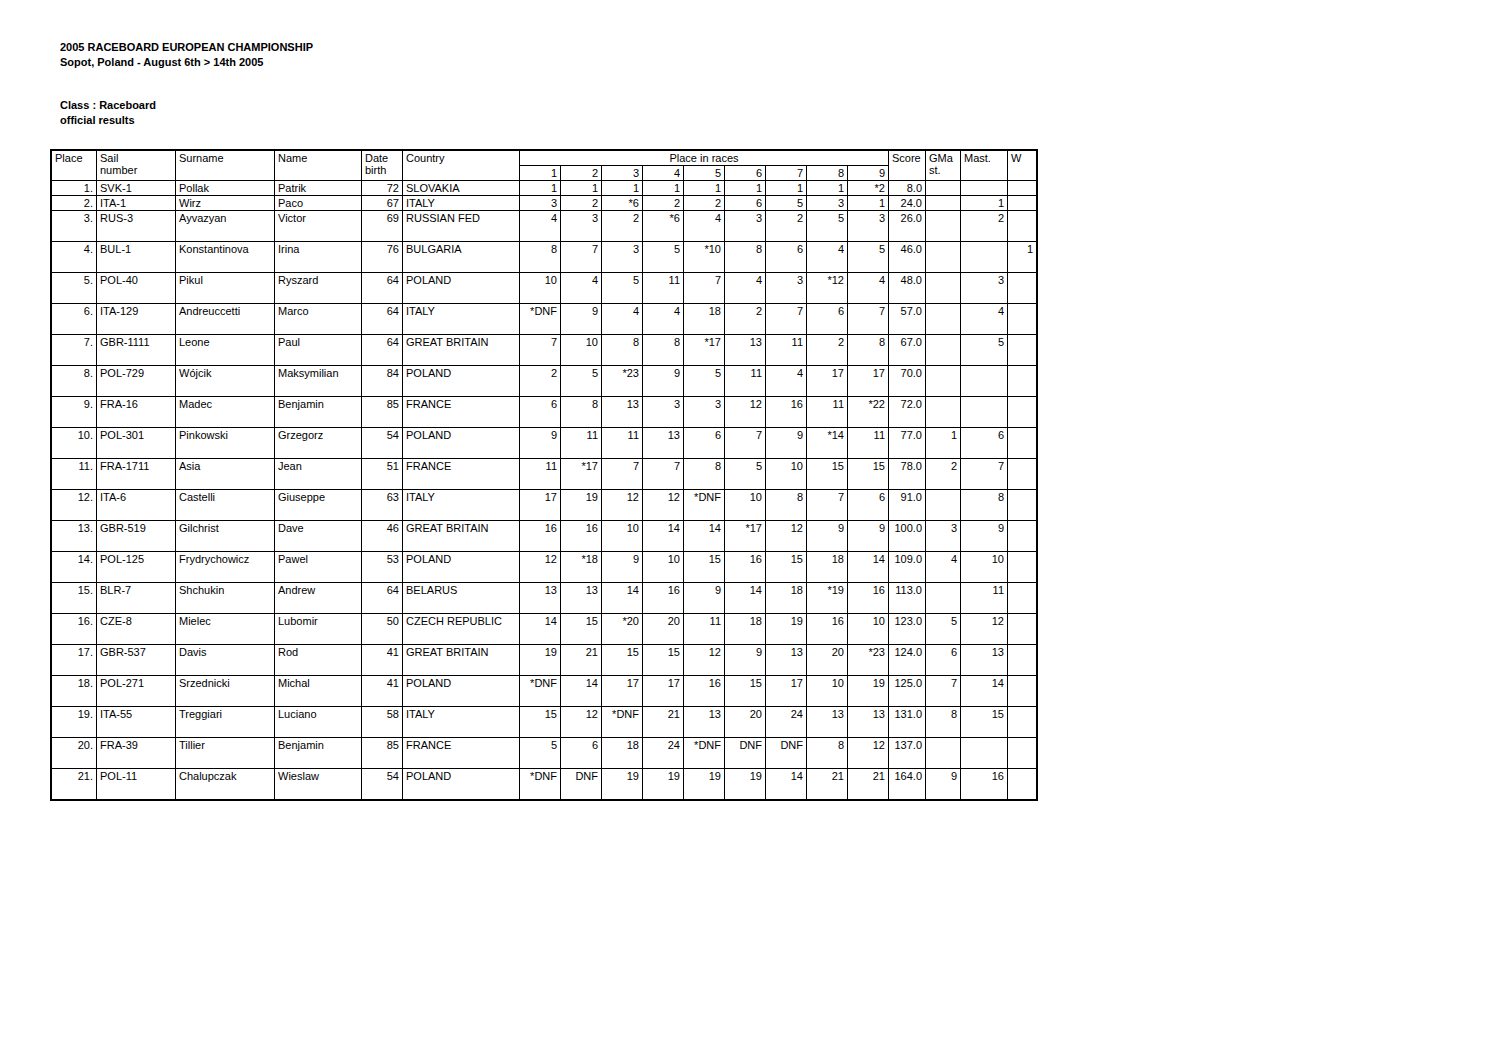2005 RACEBOARD EUROPEAN CHAMPIONSHIP
Sopot, Poland - August 6th > 14th 2005
Class : Raceboard
official results
| Place | Sail number | Surname | Name | Date birth | Country | Place in races | Score | GMa st. | Mast. | W |
| --- | --- | --- | --- | --- | --- | --- | --- | --- | --- | --- |
| 1 | 2 | 3 | 4 | 5 | 6 | 7 | 8 | 9 |
| 1. | SVK-1 | Pollak | Patrik | 72 | SLOVAKIA | 1 | 1 | 1 | 1 | 1 | 1 | 1 | 1 | *2 | 8.0 | | | |
| 2. | ITA-1 | Wirz | Paco | 67 | ITALY | 3 | 2 | *6 | 2 | 2 | 6 | 5 | 3 | 1 | 24.0 | | 1 | |
| 3. | RUS-3 | Ayvazyan | Victor | 69 | RUSSIAN FED | 4 | 3 | 2 | *6 | 4 | 3 | 2 | 5 | 3 | 26.0 | | 2 | |
| 4. | BUL-1 | Konstantinova | Irina | 76 | BULGARIA | 8 | 7 | 3 | 5 | *10 | 8 | 6 | 4 | 5 | 46.0 | | | 1 |
| 5. | POL-40 | Pikul | Ryszard | 64 | POLAND | 10 | 4 | 5 | 11 | 7 | 4 | 3 | *12 | 4 | 48.0 | | 3 | |
| 6. | ITA-129 | Andreuccetti | Marco | 64 | ITALY | *DNF | 9 | 4 | 4 | 18 | 2 | 7 | 6 | 7 | 57.0 | | 4 | |
| 7. | GBR-1111 | Leone | Paul | 64 | GREAT BRITAIN | 7 | 10 | 8 | 8 | *17 | 13 | 11 | 2 | 8 | 67.0 | | 5 | |
| 8. | POL-729 | Wójcik | Maksymilian | 84 | POLAND | 2 | 5 | *23 | 9 | 5 | 11 | 4 | 17 | 17 | 70.0 | | | |
| 9. | FRA-16 | Madec | Benjamin | 85 | FRANCE | 6 | 8 | 13 | 3 | 3 | 12 | 16 | 11 | *22 | 72.0 | | | |
| 10. | POL-301 | Pinkowski | Grzegorz | 54 | POLAND | 9 | 11 | 11 | 13 | 6 | 7 | 9 | *14 | 11 | 77.0 | 1 | 6 | |
| 11. | FRA-1711 | Asia | Jean | 51 | FRANCE | 11 | *17 | 7 | 7 | 8 | 5 | 10 | 15 | 15 | 78.0 | 2 | 7 | |
| 12. | ITA-6 | Castelli | Giuseppe | 63 | ITALY | 17 | 19 | 12 | 12 | *DNF | 10 | 8 | 7 | 6 | 91.0 | | 8 | |
| 13. | GBR-519 | Gilchrist | Dave | 46 | GREAT BRITAIN | 16 | 16 | 10 | 14 | 14 | *17 | 12 | 9 | 9 | 100.0 | 3 | 9 | |
| 14. | POL-125 | Frydrychowicz | Pawel | 53 | POLAND | 12 | *18 | 9 | 10 | 15 | 16 | 15 | 18 | 14 | 109.0 | 4 | 10 | |
| 15. | BLR-7 | Shchukin | Andrew | 64 | BELARUS | 13 | 13 | 14 | 16 | 9 | 14 | 18 | *19 | 16 | 113.0 | | 11 | |
| 16. | CZE-8 | Mielec | Lubomir | 50 | CZECH REPUBLIC | 14 | 15 | *20 | 20 | 11 | 18 | 19 | 16 | 10 | 123.0 | 5 | 12 | |
| 17. | GBR-537 | Davis | Rod | 41 | GREAT BRITAIN | 19 | 21 | 15 | 15 | 12 | 9 | 13 | 20 | *23 | 124.0 | 6 | 13 | |
| 18. | POL-271 | Srzednicki | Michal | 41 | POLAND | *DNF | 14 | 17 | 17 | 16 | 15 | 17 | 10 | 19 | 125.0 | 7 | 14 | |
| 19. | ITA-55 | Treggiari | Luciano | 58 | ITALY | 15 | 12 | *DNF | 21 | 13 | 20 | 24 | 13 | 13 | 131.0 | 8 | 15 | |
| 20. | FRA-39 | Tillier | Benjamin | 85 | FRANCE | 5 | 6 | 18 | 24 | *DNF | DNF | DNF | 8 | 12 | 137.0 | | | |
| 21. | POL-11 | Chalupczak | Wieslaw | 54 | POLAND | *DNF | DNF | 19 | 19 | 19 | 19 | 14 | 21 | 21 | 164.0 | 9 | 16 | |